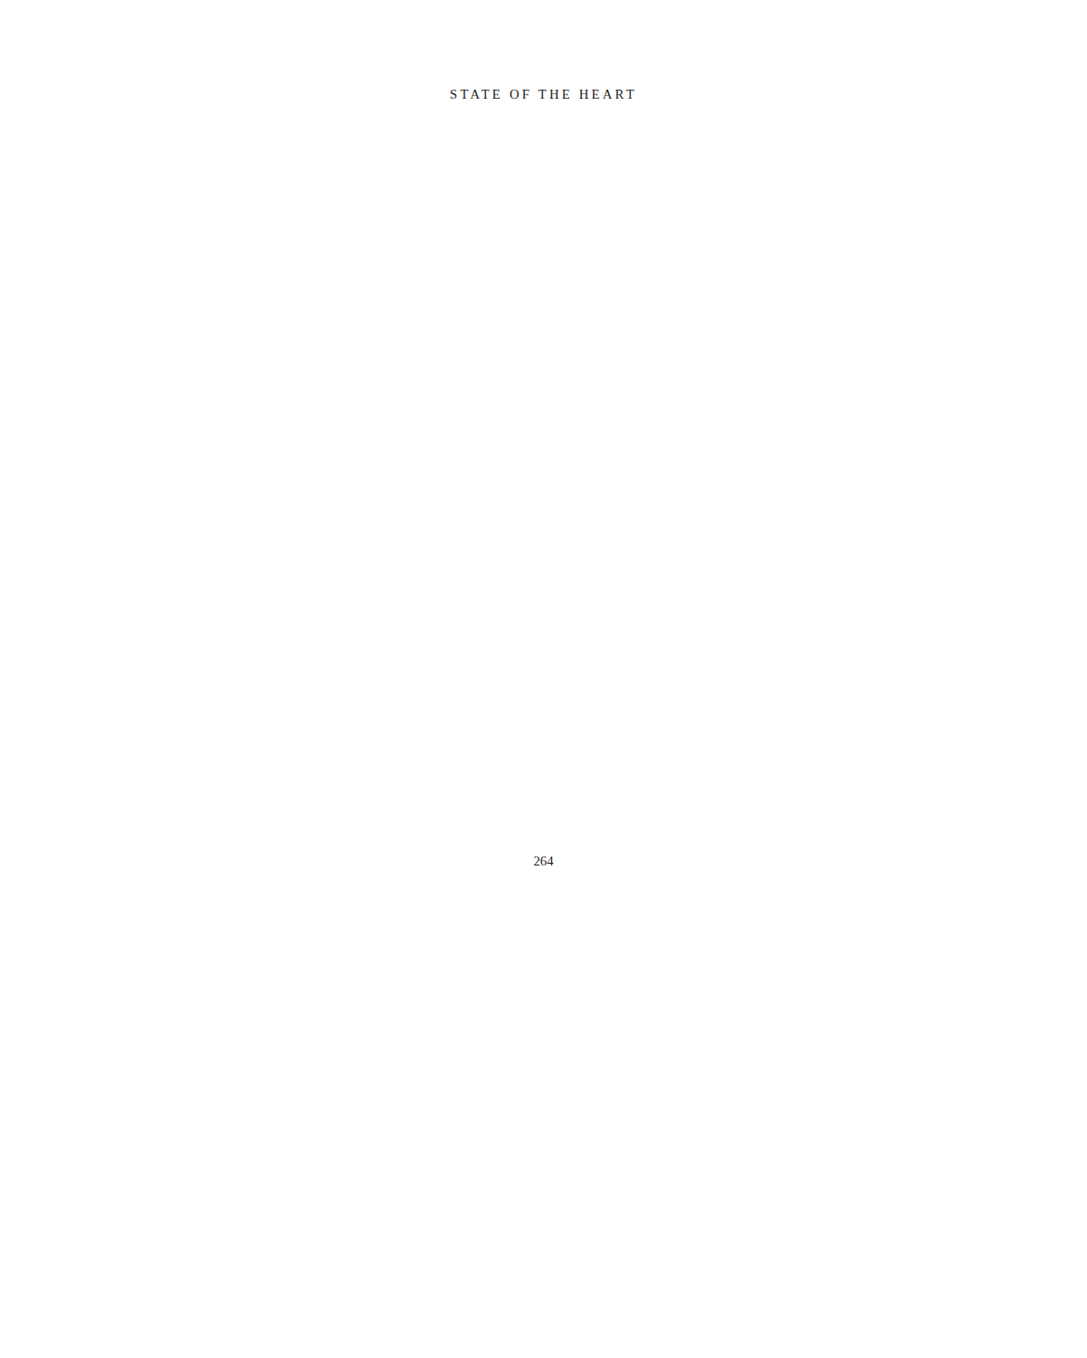State of the Heart
264